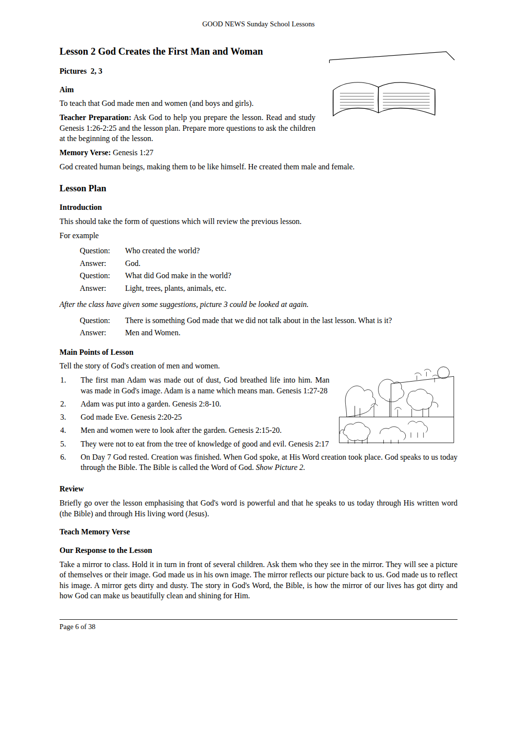GOOD NEWS Sunday School Lessons
Lesson 2 God Creates the First Man and Woman
Pictures 2, 3
Aim
To teach that God made men and women (and boys and girls).
Teacher Preparation: Ask God to help you prepare the lesson. Read and study Genesis 1:26-2:25 and the lesson plan. Prepare more questions to ask the children at the beginning of the lesson.
Memory Verse: Genesis 1:27
God created human beings, making them to be like himself. He created them male and female.
Lesson Plan
Introduction
This should take the form of questions which will review the previous lesson.
For example
| Question: | Who created the world? |
| Answer: | God. |
| Question: | What did God make in the world? |
| Answer: | Light, trees, plants, animals, etc. |
After the class have given some suggestions, picture 3 could be looked at again.
| Question: | There is something God made that we did not talk about in the last lesson. What is it? |
| Answer: | Men and Women. |
Main Points of Lesson
Tell the story of God's creation of men and women.
1.
The first man Adam was made out of dust, God breathed life into him. Man was made in God's image. Adam is a name which means man. Genesis 1:27-28
2.
Adam was put into a garden. Genesis 2:8-10.
3.
God made Eve. Genesis 2:20-25
4.
Men and women were to look after the garden. Genesis 2:15-20.
5.
They were not to eat from the tree of knowledge of good and evil. Genesis 2:17
6.
On Day 7 God rested. Creation was finished. When God spoke, at His Word creation took place. God speaks to us today through the Bible. The Bible is called the Word of God. Show Picture 2.
Review
Briefly go over the lesson emphasising that God's word is powerful and that he speaks to us today through His written word (the Bible) and through His living word (Jesus).
Teach Memory Verse
Our Response to the Lesson
Take a mirror to class. Hold it in turn in front of several children. Ask them who they see in the mirror. They will see a picture of themselves or their image. God made us in his own image. The mirror reflects our picture back to us. God made us to reflect his image. A mirror gets dirty and dusty. The story in God's Word, the Bible, is how the mirror of our lives has got dirty and how God can make us beautifully clean and shining for Him.
Page 6 of 38